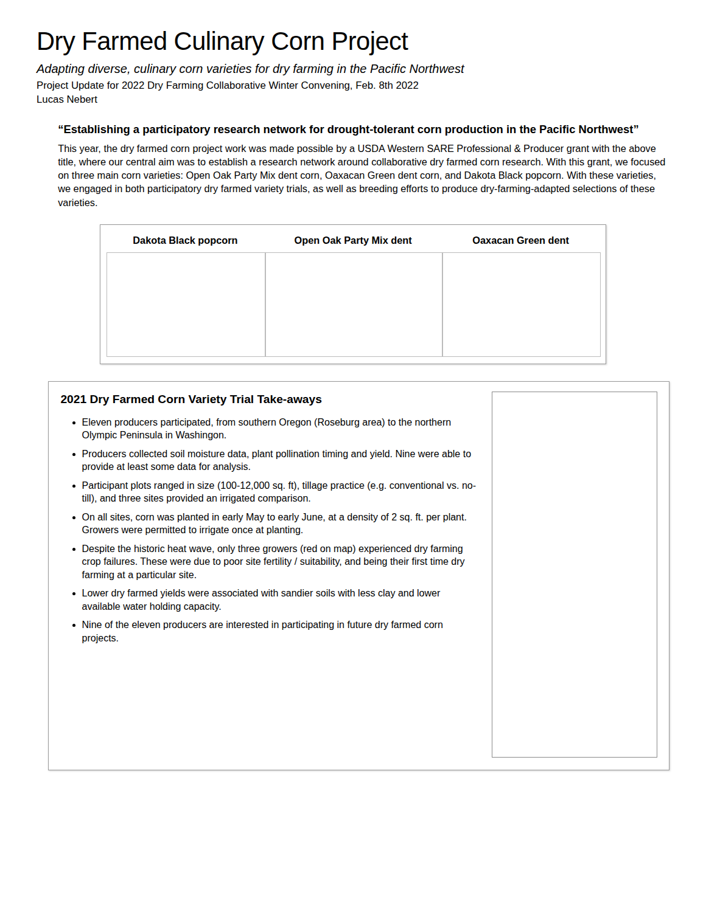Dry Farmed Culinary Corn Project
Adapting diverse, culinary corn varieties for dry farming in the Pacific Northwest
Project Update for 2022 Dry Farming Collaborative Winter Convening, Feb. 8th 2022
Lucas Nebert
“Establishing a participatory research network for drought-tolerant corn production in the Pacific Northwest”
This year, the dry farmed corn project work was made possible by a USDA Western SARE Professional & Producer grant with the above title, where our central aim was to establish a research network around collaborative dry farmed corn research. With this grant, we focused on three main corn varieties: Open Oak Party Mix dent corn, Oaxacan Green dent corn, and Dakota Black popcorn. With these varieties, we engaged in both participatory dry farmed variety trials, as well as breeding efforts to produce dry-farming-adapted selections of these varieties.
| Dakota Black popcorn | Open Oak Party Mix dent | Oaxacan Green dent |
| --- | --- | --- |
2021 Dry Farmed Corn Variety Trial Take-aways
Eleven producers participated, from southern Oregon (Roseburg area) to the northern Olympic Peninsula in Washingon.
Producers collected soil moisture data, plant pollination timing and yield. Nine were able to provide at least some data for analysis.
Participant plots ranged in size (100-12,000 sq. ft), tillage practice (e.g. conventional vs. no-till), and three sites provided an irrigated comparison.
On all sites, corn was planted in early May to early June, at a density of 2 sq. ft. per plant. Growers were permitted to irrigate once at planting.
Despite the historic heat wave, only three growers (red on map) experienced dry farming crop failures. These were due to poor site fertility / suitability, and being their first time dry farming at a particular site.
Lower dry farmed yields were associated with sandier soils with less clay and lower available water holding capacity.
Nine of the eleven producers are interested in participating in future dry farmed corn projects.